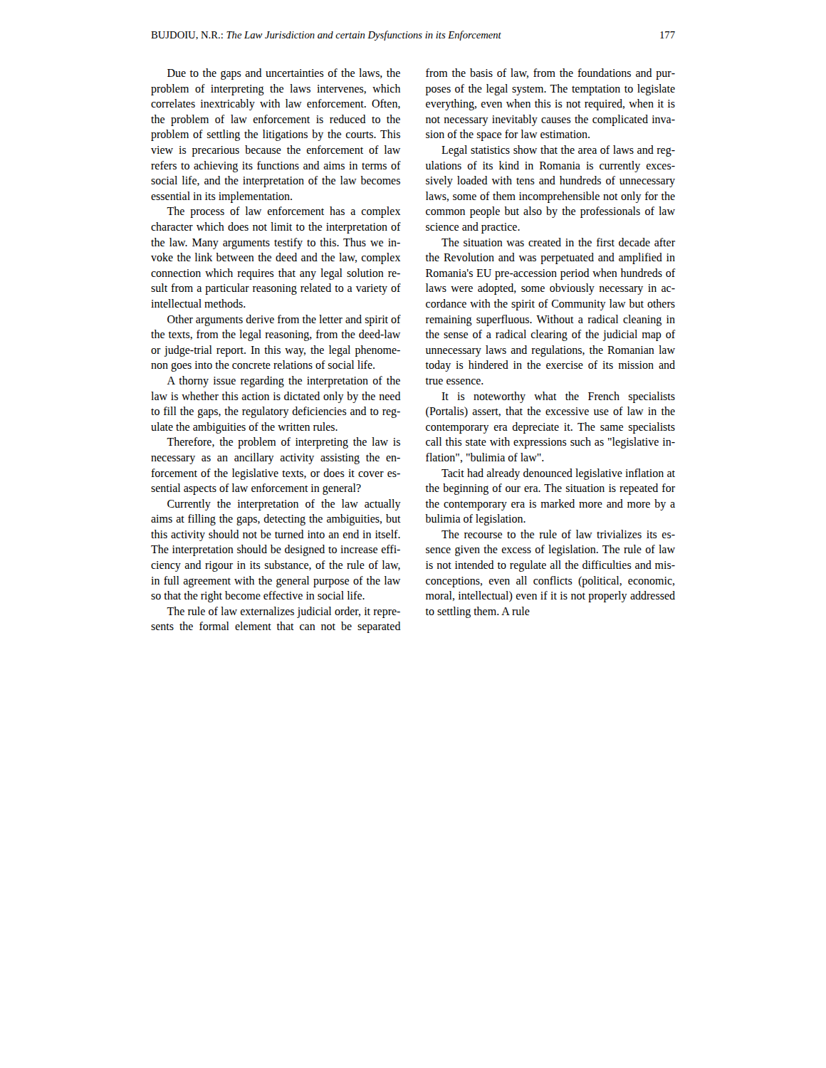BUJDOIU, N.R.: The Law Jurisdiction and certain Dysfunctions in its Enforcement 177
Due to the gaps and uncertainties of the laws, the problem of interpreting the laws intervenes, which correlates inextricably with law enforcement. Often, the problem of law enforcement is reduced to the problem of settling the litigations by the courts. This view is precarious because the enforcement of law refers to achieving its functions and aims in terms of social life, and the interpretation of the law becomes essential in its implementation.
The process of law enforcement has a complex character which does not limit to the interpretation of the law. Many arguments testify to this. Thus we invoke the link between the deed and the law, complex connection which requires that any legal solution result from a particular reasoning related to a variety of intellectual methods.
Other arguments derive from the letter and spirit of the texts, from the legal reasoning, from the deed-law or judge-trial report. In this way, the legal phenomenon goes into the concrete relations of social life.
A thorny issue regarding the interpretation of the law is whether this action is dictated only by the need to fill the gaps, the regulatory deficiencies and to regulate the ambiguities of the written rules.
Therefore, the problem of interpreting the law is necessary as an ancillary activity assisting the enforcement of the legislative texts, or does it cover essential aspects of law enforcement in general?
Currently the interpretation of the law actually aims at filling the gaps, detecting the ambiguities, but this activity should not be turned into an end in itself. The interpretation should be designed to increase efficiency and rigour in its substance, of the rule of law, in full agreement with the general purpose of the law so that the right become effective in social life.
The rule of law externalizes judicial order, it represents the formal element that can not be separated from the basis of law, from the foundations and purposes of the legal system. The temptation to legislate everything, even when this is not required, when it is not necessary inevitably causes the complicated invasion of the space for law estimation.
Legal statistics show that the area of laws and regulations of its kind in Romania is currently excessively loaded with tens and hundreds of unnecessary laws, some of them incomprehensible not only for the common people but also by the professionals of law science and practice.
The situation was created in the first decade after the Revolution and was perpetuated and amplified in Romania's EU pre-accession period when hundreds of laws were adopted, some obviously necessary in accordance with the spirit of Community law but others remaining superfluous. Without a radical cleaning in the sense of a radical clearing of the judicial map of unnecessary laws and regulations, the Romanian law today is hindered in the exercise of its mission and true essence.
It is noteworthy what the French specialists (Portalis) assert, that the excessive use of law in the contemporary era depreciate it. The same specialists call this state with expressions such as "legislative inflation", "bulimia of law".
Tacit had already denounced legislative inflation at the beginning of our era. The situation is repeated for the contemporary era is marked more and more by a bulimia of legislation.
The recourse to the rule of law trivializes its essence given the excess of legislation. The rule of law is not intended to regulate all the difficulties and misconceptions, even all conflicts (political, economic, moral, intellectual) even if it is not properly addressed to settling them. A rule